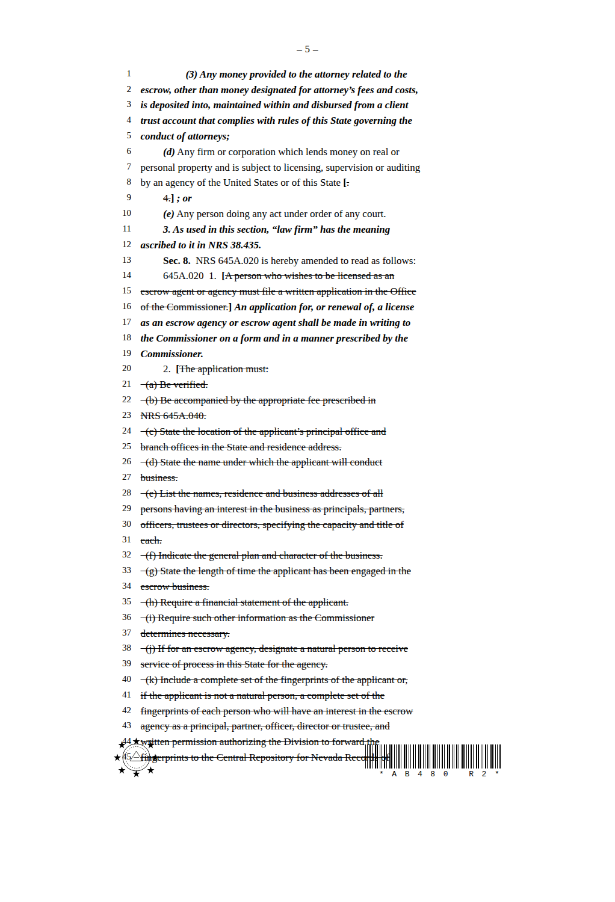– 5 –
(3) Any money provided to the attorney related to the
escrow, other than money designated for attorney’s fees and costs,
is deposited into, maintained within and disbursed from a client
trust account that complies with rules of this State governing the
conduct of attorneys;
(d) Any firm or corporation which lends money on real or
personal property and is subject to licensing, supervision or auditing
by an agency of the United States or of this State [.
4.] ; or
(e) Any person doing any act under order of any court.
3. As used in this section, “law firm” has the meaning
ascribed to it in NRS 38.435.
Sec. 8. NRS 645A.020 is hereby amended to read as follows:
645A.020 1. [A person who wishes to be licensed as an
escrow agent or agency must file a written application in the Office
of the Commissioner.] An application for, or renewal of, a license
as an escrow agency or escrow agent shall be made in writing to
the Commissioner on a form and in a manner prescribed by the
Commissioner.
2. [The application must:
(a) Be verified.
(b) Be accompanied by the appropriate fee prescribed in
NRS 645A.040.
(c) State the location of the applicant’s principal office and
branch offices in the State and residence address.
(d) State the name under which the applicant will conduct
business.
(e) List the names, residence and business addresses of all
persons having an interest in the business as principals, partners,
officers, trustees or directors, specifying the capacity and title of
each.
(f) Indicate the general plan and character of the business.
(g) State the length of time the applicant has been engaged in the
escrow business.
(h) Require a financial statement of the applicant.
(i) Require such other information as the Commissioner
determines necessary.
(j) If for an escrow agency, designate a natural person to receive
service of process in this State for the agency.
(k) Include a complete set of the fingerprints of the applicant or,
if the applicant is not a natural person, a complete set of the
fingerprints of each person who will have an interest in the escrow
agency as a principal, partner, officer, director or trustee, and
written permission authorizing the Division to forward the
fingerprints to the Central Repository for Nevada Records of
* A B 4 8 0 R 2 *